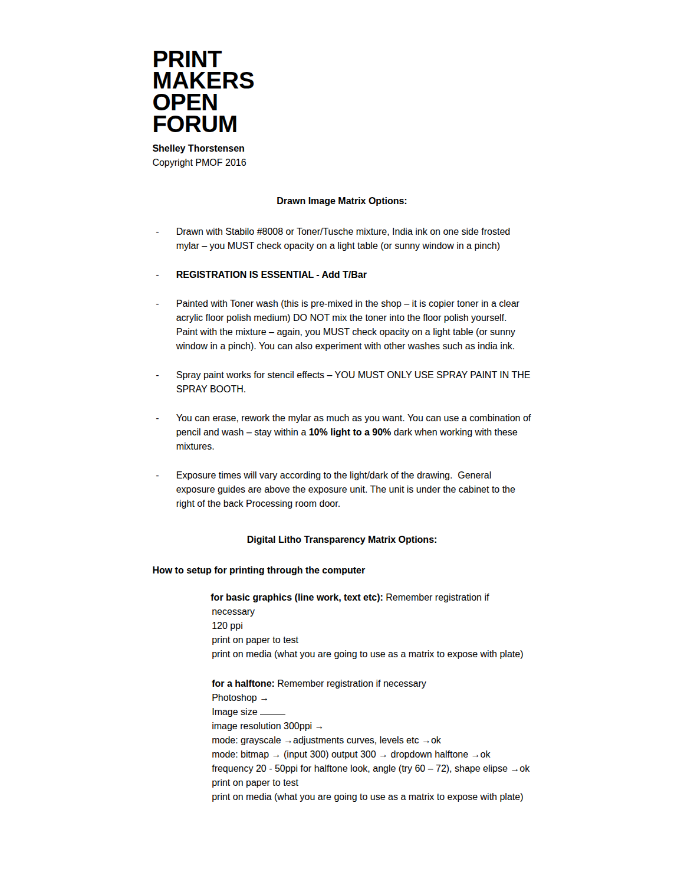PRINT MAKERS OPEN FORUM
Shelley Thorstensen
Copyright PMOF 2016
Drawn Image Matrix Options:
Drawn with Stabilo #8008 or Toner/Tusche mixture, India ink on one side frosted mylar – you MUST check opacity on a light table (or sunny window in a pinch)
REGISTRATION IS ESSENTIAL - Add T/Bar
Painted with Toner wash (this is pre-mixed in the shop – it is copier toner in a clear acrylic floor polish medium) DO NOT mix the toner into the floor polish yourself. Paint with the mixture – again, you MUST check opacity on a light table (or sunny window in a pinch). You can also experiment with other washes such as india ink.
Spray paint works for stencil effects – YOU MUST ONLY USE SPRAY PAINT IN THE SPRAY BOOTH.
You can erase, rework the mylar as much as you want. You can use a combination of pencil and wash – stay within a 10% light to a 90% dark when working with these mixtures.
Exposure times will vary according to the light/dark of the drawing. General exposure guides are above the exposure unit. The unit is under the cabinet to the right of the back Processing room door.
Digital Litho Transparency Matrix Options:
How to setup for printing through the computer
for basic graphics (line work, text etc): Remember registration if necessary
120 ppi
print on paper to test
print on media (what you are going to use as a matrix to expose with plate)
for a halftone: Remember registration if necessary
Photoshop →
Image size
image resolution 300ppi →
mode: grayscale →adjustments curves, levels etc →ok
mode: bitmap → (input 300) output 300 → dropdown halftone →ok
frequency 20 - 50ppi for halftone look, angle (try 60 – 72), shape elipse →ok
print on paper to test
print on media (what you are going to use as a matrix to expose with plate)